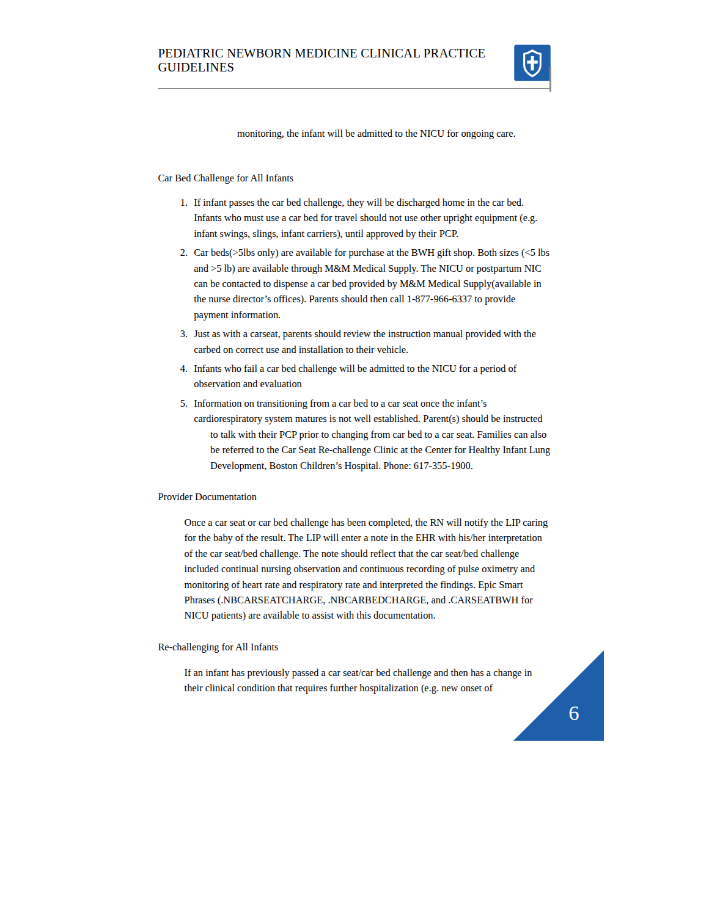PEDIATRIC NEWBORN MEDICINE CLINICAL PRACTICE GUIDELINES
monitoring, the infant will be admitted to the NICU for ongoing care.
Car Bed Challenge for All Infants
If infant passes the car bed challenge, they will be discharged home in the car bed. Infants who must use a car bed for travel should not use other upright equipment (e.g. infant swings, slings, infant carriers), until approved by their PCP.
Car beds(>5lbs only) are available for purchase at the BWH gift shop. Both sizes (<5 lbs and >5 lb) are available through M&M Medical Supply. The NICU or postpartum NIC can be contacted to dispense a car bed provided by M&M Medical Supply(available in the nurse director’s offices). Parents should then call 1-877-966-6337 to provide payment information.
Just as with a carseat, parents should review the instruction manual provided with the carbed on correct use and installation to their vehicle.
Infants who fail a car bed challenge will be admitted to the NICU for a period of observation and evaluation
Information on transitioning from a car bed to a car seat once the infant’s cardiorespiratory system matures is not well established. Parent(s) should be instructed to talk with their PCP prior to changing from car bed to a car seat. Families can also be referred to the Car Seat Re-challenge Clinic at the Center for Healthy Infant Lung Development, Boston Children’s Hospital. Phone: 617-355-1900.
Provider Documentation
Once a car seat or car bed challenge has been completed, the RN will notify the LIP caring for the baby of the result. The LIP will enter a note in the EHR with his/her interpretation of the car seat/bed challenge. The note should reflect that the car seat/bed challenge included continual nursing observation and continuous recording of pulse oximetry and monitoring of heart rate and respiratory rate and interpreted the findings. Epic Smart Phrases (.NBCARSEATCHARGE, .NBCARBEDCHARGE, and .CARSEATBWH for NICU patients) are available to assist with this documentation.
Re-challenging for All Infants
If an infant has previously passed a car seat/car bed challenge and then has a change in their clinical condition that requires further hospitalization (e.g. new onset of
6